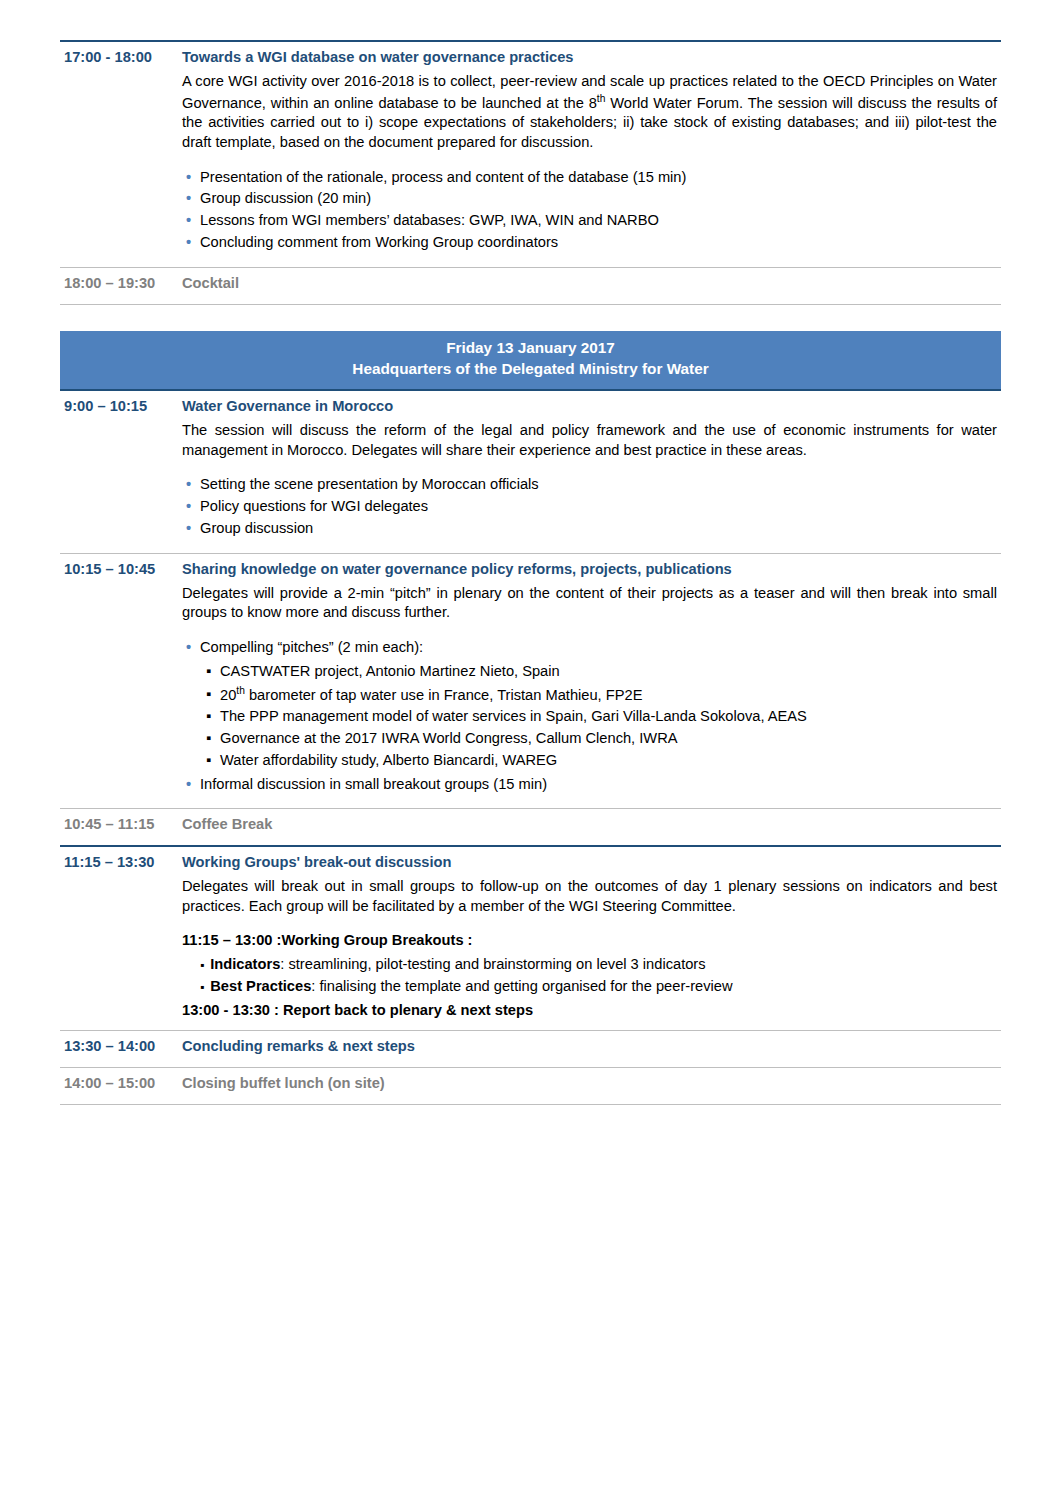| 17:00 - 18:00 | Towards a WGI database on water governance practices A core WGI activity over 2016-2018 is to collect, peer-review and scale up practices related to the OECD Principles on Water Governance, within an online database to be launched at the 8 th World Water Forum. The session will discuss the results of the activities carried out to i) scope expectations of stakeholders; ii) take stock of existing databases; and iii) pilot-test the draft template, based on the document prepared for discussion. Presentation of the rationale, process and content of the database (15 min) Group discussion (20 min) Lessons from WGI members’ databases: GWP, IWA, WIN and NARBO Concluding comment from Working Group coordinators |
| 18:00 – 19:30 | Cocktail |
| Friday 13 January 2017 Headquarters of the Delegated Ministry for Water |
| 9:00 – 10:15 | Water Governance in Morocco The session will discuss the reform of the legal and policy framework and the use of economic instruments for water management in Morocco. Delegates will share their experience and best practice in these areas. Setting the scene presentation by Moroccan officials Policy questions for WGI delegates Group discussion |
| 10:15 – 10:45 | Sharing knowledge on water governance policy reforms, projects, publications Delegates will provide a 2-min “pitch” in plenary on the content of their projects as a teaser and will then break into small groups to know more and discuss further. Compelling “pitches” (2 min each): CASTWATER project, Antonio Martinez Nieto, Spain 20 th barometer of tap water use in France, Tristan Mathieu, FP2E The PPP management model of water services in Spain, Gari Villa-Landa Sokolova, AEAS Governance at the 2017 IWRA World Congress, Callum Clench, IWRA Water affordability study, Alberto Biancardi, WAREG Informal discussion in small breakout groups (15 min) |
| 10:45 – 11:15 | Coffee Break |
| 11:15 – 13:30 | Working Groups' break-out discussion Delegates will break out in small groups to follow-up on the outcomes of day 1 plenary sessions on indicators and best practices. Each group will be facilitated by a member of the WGI Steering Committee. 11:15 – 13:00 :Working Group Breakouts : Indicators : streamlining, pilot-testing and brainstorming on level 3 indicators Best Practices : finalising the template and getting organised for the peer-review 13:00 - 13:30 : Report back to plenary & next steps |
| 13:30 – 14:00 | Concluding remarks & next steps |
| 14:00 – 15:00 | Closing buffet lunch (on site) |